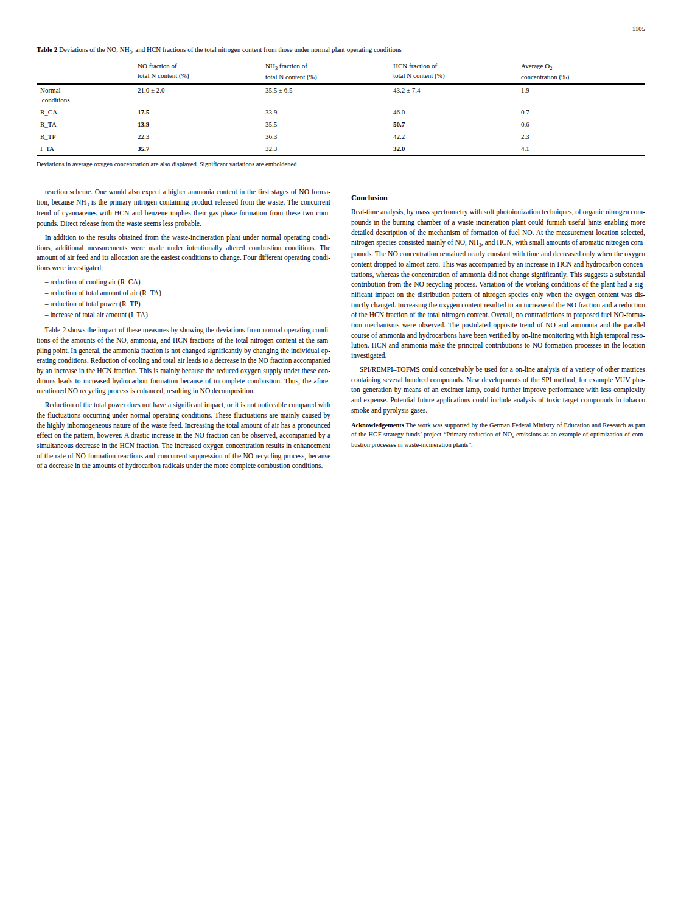1105
Table 2 Deviations of the NO, NH3, and HCN fractions of the total nitrogen content from those under normal plant operating conditions
| | NO fraction of total N content (%) | NH 3 fraction of total N content (%) | HCN fraction of total N content (%) | Average O 2 concentration (%) |
| --- | --- | --- | --- | --- |
| Normal conditions | 21.0 ± 2.0 | 35.5 ± 6.5 | 43.2 ± 7.4 | 1.9 |
| R_CA | 17.5 | 33.9 | 46.0 | 0.7 |
| R_TA | 13.9 | 35.5 | 50.7 | 0.6 |
| R_TP | 22.3 | 36.3 | 42.2 | 2.3 |
| I_TA | 35.7 | 32.3 | 32.0 | 4.1 |
Deviations in average oxygen concentration are also displayed. Significant variations are emboldened
reaction scheme. One would also expect a higher ammonia content in the first stages of NO formation, because NH3 is the primary nitrogen-containing product released from the waste. The concurrent trend of cyanoarenes with HCN and benzene implies their gas-phase formation from these two compounds. Direct release from the waste seems less probable.
In addition to the results obtained from the waste-incineration plant under normal operating conditions, additional measurements were made under intentionally altered combustion conditions. The amount of air feed and its allocation are the easiest conditions to change. Four different operating conditions were investigated:
– reduction of cooling air (R_CA)
– reduction of total amount of air (R_TA)
– reduction of total power (R_TP)
– increase of total air amount (I_TA)
Table 2 shows the impact of these measures by showing the deviations from normal operating conditions of the amounts of the NO, ammonia, and HCN fractions of the total nitrogen content at the sampling point. In general, the ammonia fraction is not changed significantly by changing the individual operating conditions. Reduction of cooling and total air leads to a decrease in the NO fraction accompanied by an increase in the HCN fraction. This is mainly because the reduced oxygen supply under these conditions leads to increased hydrocarbon formation because of incomplete combustion. Thus, the aforementioned NO recycling process is enhanced, resulting in NO decomposition.
Reduction of the total power does not have a significant impact, or it is not noticeable compared with the fluctuations occurring under normal operating conditions. These fluctuations are mainly caused by the highly inhomogeneous nature of the waste feed. Increasing the total amount of air has a pronounced effect on the pattern, however. A drastic increase in the NO fraction can be observed, accompanied by a simultaneous decrease in the HCN fraction. The increased oxygen concentration results in enhancement of the rate of NO-formation reactions and concurrent suppression of the NO recycling process, because of a decrease in the amounts of hydrocarbon radicals under the more complete combustion conditions.
Conclusion
Real-time analysis, by mass spectrometry with soft photoionization techniques, of organic nitrogen compounds in the burning chamber of a waste-incineration plant could furnish useful hints enabling more detailed description of the mechanism of formation of fuel NO. At the measurement location selected, nitrogen species consisted mainly of NO, NH3, and HCN, with small amounts of aromatic nitrogen compounds. The NO concentration remained nearly constant with time and decreased only when the oxygen content dropped to almost zero. This was accompanied by an increase in HCN and hydrocarbon concentrations, whereas the concentration of ammonia did not change significantly. This suggests a substantial contribution from the NO recycling process. Variation of the working conditions of the plant had a significant impact on the distribution pattern of nitrogen species only when the oxygen content was distinctly changed. Increasing the oxygen content resulted in an increase of the NO fraction and a reduction of the HCN fraction of the total nitrogen content. Overall, no contradictions to proposed fuel NO-formation mechanisms were observed. The postulated opposite trend of NO and ammonia and the parallel course of ammonia and hydrocarbons have been verified by on-line monitoring with high temporal resolution. HCN and ammonia make the principal contributions to NO-formation processes in the location investigated.
SPI/REMPI–TOFMS could conceivably be used for a on-line analysis of a variety of other matrices containing several hundred compounds. New developments of the SPI method, for example VUV photon generation by means of an excimer lamp, could further improve performance with less complexity and expense. Potential future applications could include analysis of toxic target compounds in tobacco smoke and pyrolysis gases.
Acknowledgements The work was supported by the German Federal Ministry of Education and Research as part of the HGF strategy funds’ project “Primary reduction of NOx emissions as an example of optimization of combustion processes in waste-incineration plants”.